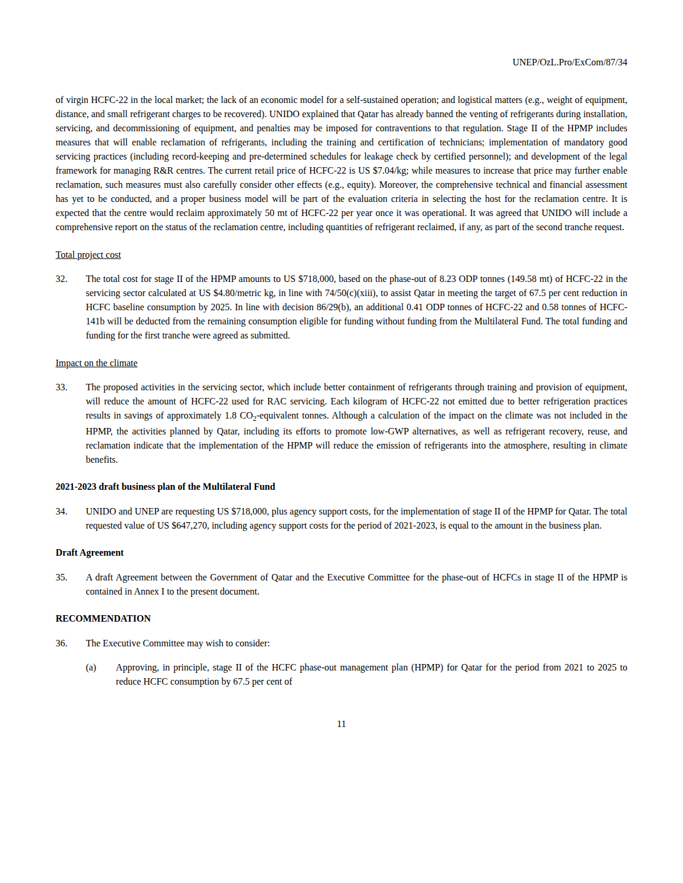UNEP/OzL.Pro/ExCom/87/34
of virgin HCFC-22 in the local market; the lack of an economic model for a self-sustained operation; and logistical matters (e.g., weight of equipment, distance, and small refrigerant charges to be recovered). UNIDO explained that Qatar has already banned the venting of refrigerants during installation, servicing, and decommissioning of equipment, and penalties may be imposed for contraventions to that regulation. Stage II of the HPMP includes measures that will enable reclamation of refrigerants, including the training and certification of technicians; implementation of mandatory good servicing practices (including record-keeping and pre-determined schedules for leakage check by certified personnel); and development of the legal framework for managing R&R centres. The current retail price of HCFC-22 is US $7.04/kg; while measures to increase that price may further enable reclamation, such measures must also carefully consider other effects (e.g., equity). Moreover, the comprehensive technical and financial assessment has yet to be conducted, and a proper business model will be part of the evaluation criteria in selecting the host for the reclamation centre. It is expected that the centre would reclaim approximately 50 mt of HCFC-22 per year once it was operational. It was agreed that UNIDO will include a comprehensive report on the status of the reclamation centre, including quantities of refrigerant reclaimed, if any, as part of the second tranche request.
Total project cost
32.
The total cost for stage II of the HPMP amounts to US $718,000, based on the phase-out of 8.23 ODP tonnes (149.58 mt) of HCFC-22 in the servicing sector calculated at US $4.80/metric kg, in line with 74/50(c)(xiii), to assist Qatar in meeting the target of 67.5 per cent reduction in HCFC baseline consumption by 2025. In line with decision 86/29(b), an additional 0.41 ODP tonnes of HCFC-22 and 0.58 tonnes of HCFC-141b will be deducted from the remaining consumption eligible for funding without funding from the Multilateral Fund. The total funding and funding for the first tranche were agreed as submitted.
Impact on the climate
33.
The proposed activities in the servicing sector, which include better containment of refrigerants through training and provision of equipment, will reduce the amount of HCFC-22 used for RAC servicing. Each kilogram of HCFC-22 not emitted due to better refrigeration practices results in savings of approximately 1.8 CO2-equivalent tonnes. Although a calculation of the impact on the climate was not included in the HPMP, the activities planned by Qatar, including its efforts to promote low-GWP alternatives, as well as refrigerant recovery, reuse, and reclamation indicate that the implementation of the HPMP will reduce the emission of refrigerants into the atmosphere, resulting in climate benefits.
2021-2023 draft business plan of the Multilateral Fund
34.
UNIDO and UNEP are requesting US $718,000, plus agency support costs, for the implementation of stage II of the HPMP for Qatar. The total requested value of US $647,270, including agency support costs for the period of 2021-2023, is equal to the amount in the business plan.
Draft Agreement
35.
A draft Agreement between the Government of Qatar and the Executive Committee for the phase-out of HCFCs in stage II of the HPMP is contained in Annex I to the present document.
RECOMMENDATION
36.
The Executive Committee may wish to consider:
(a)
Approving, in principle, stage II of the HCFC phase-out management plan (HPMP) for Qatar for the period from 2021 to 2025 to reduce HCFC consumption by 67.5 per cent of
11